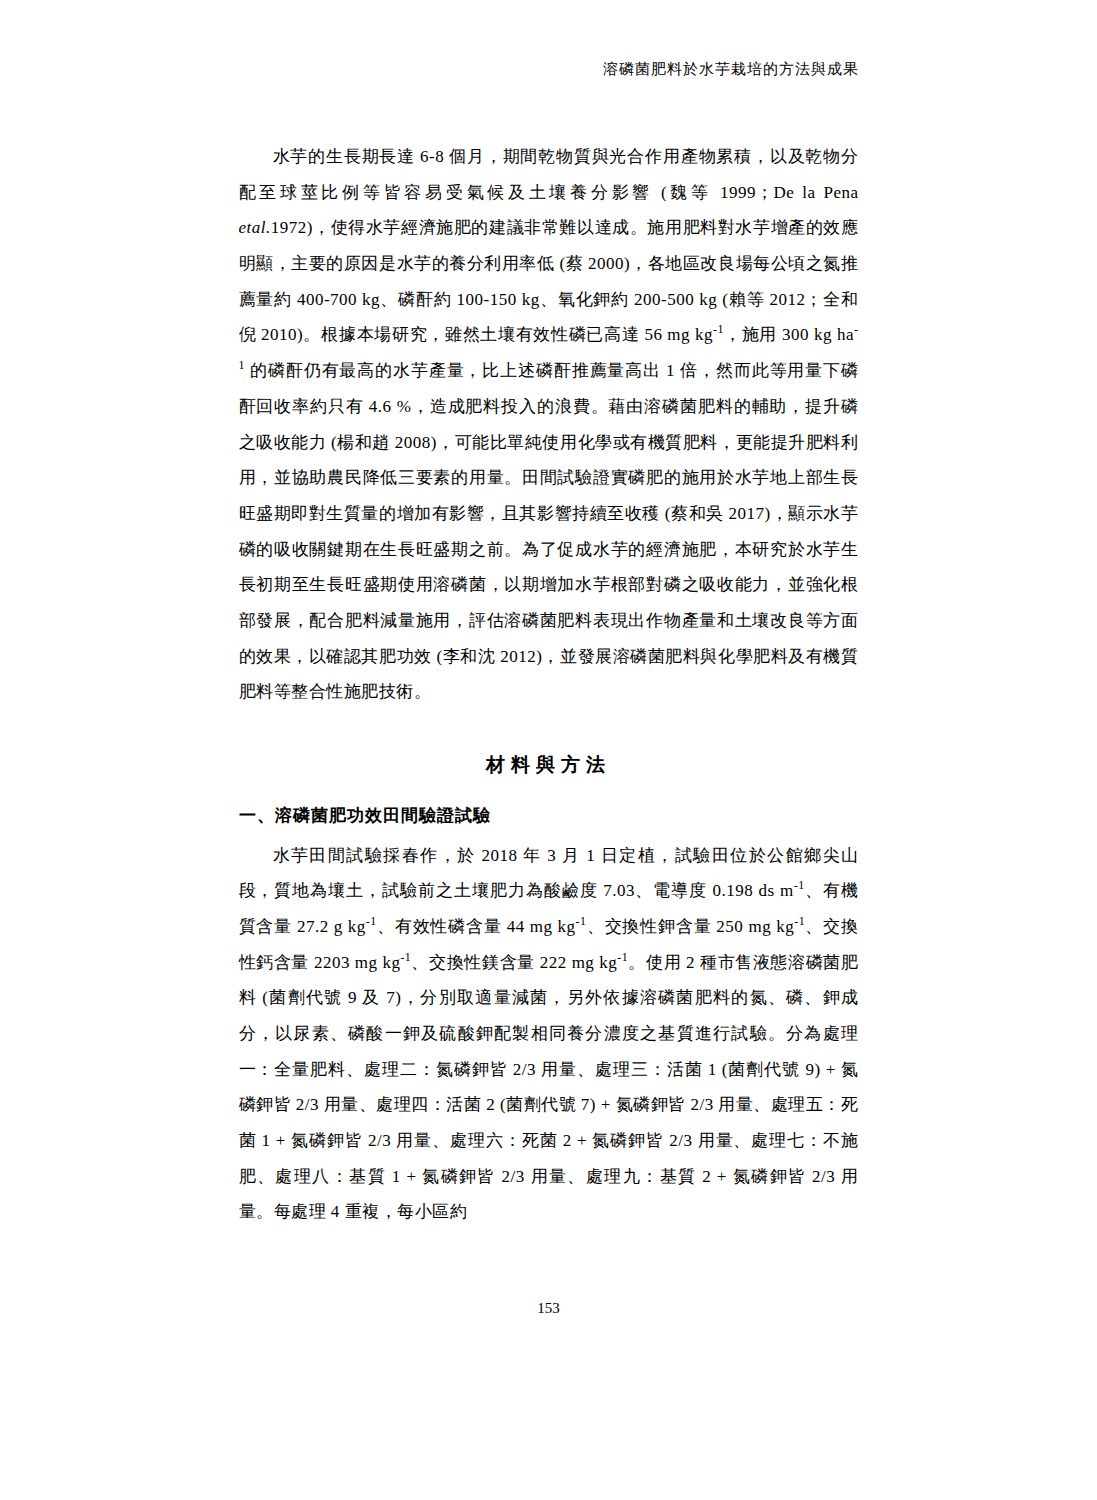溶磷菌肥料於水芋栽培的方法與成果
水芋的生長期長達 6-8 個月，期間乾物質與光合作用產物累積，以及乾物分配至球莖比例等皆容易受氣候及土壤養分影響 (魏等 1999；De la Pena etal. 1972)，使得水芋經濟施肥的建議非常難以達成。施用肥料對水芋增產的效應明顯，主要的原因是水芋的養分利用率低 (蔡 2000)，各地區改良場每公頃之氮推薦量約 400-700 kg、磷酐約 100-150 kg、氧化鉀約 200-500 kg (賴等 2012；全和倪 2010)。根據本場研究，雖然土壤有效性磷已高達 56 mg kg-1，施用 300 kg ha-1 的磷酐仍有最高的水芋產量，比上述磷酐推薦量高出 1 倍，然而此等用量下磷酐回收率約只有 4.6 %，造成肥料投入的浪費。藉由溶磷菌肥料的輔助，提升磷之吸收能力 (楊和趙 2008)，可能比單純使用化學或有機質肥料，更能提升肥料利用，並協助農民降低三要素的用量。田間試驗證實磷肥的施用於水芋地上部生長旺盛期即對生質量的增加有影響，且其影響持續至收穫 (蔡和吳 2017)，顯示水芋磷的吸收關鍵期在生長旺盛期之前。為了促成水芋的經濟施肥，本研究於水芋生長初期至生長旺盛期使用溶磷菌，以期增加水芋根部對磷之吸收能力，並強化根部發展，配合肥料減量施用，評估溶磷菌肥料表現出作物產量和土壤改良等方面的效果，以確認其肥功效 (李和沈 2012)，並發展溶磷菌肥料與化學肥料及有機質肥料等整合性施肥技術。
材料與方法
一、溶磷菌肥功效田間驗證試驗
水芋田間試驗採春作，於 2018 年 3 月 1 日定植，試驗田位於公館鄉尖山段，質地為壤土，試驗前之土壤肥力為酸鹼度 7.03、電導度 0.198 ds m-1、有機質含量 27.2 g kg-1、有效性磷含量 44 mg kg-1、交換性鉀含量 250 mg kg-1、交換性鈣含量 2203 mg kg-1、交換性鎂含量 222 mg kg-1。使用 2 種市售液態溶磷菌肥料 (菌劑代號 9 及 7)，分別取適量減菌，另外依據溶磷菌肥料的氮、磷、鉀成分，以尿素、磷酸一鉀及硫酸鉀配製相同養分濃度之基質進行試驗。分為處理一：全量肥料、處理二：氮磷鉀皆 2/3 用量、處理三：活菌 1 (菌劑代號 9) + 氮磷鉀皆 2/3 用量、處理四：活菌 2 (菌劑代號 7) + 氮磷鉀皆 2/3 用量、處理五：死菌 1 + 氮磷鉀皆 2/3 用量、處理六：死菌 2 + 氮磷鉀皆 2/3 用量、處理七：不施肥、處理八：基質 1 + 氮磷鉀皆 2/3 用量、處理九：基質 2 + 氮磷鉀皆 2/3 用量。每處理 4 重複，每小區約
153